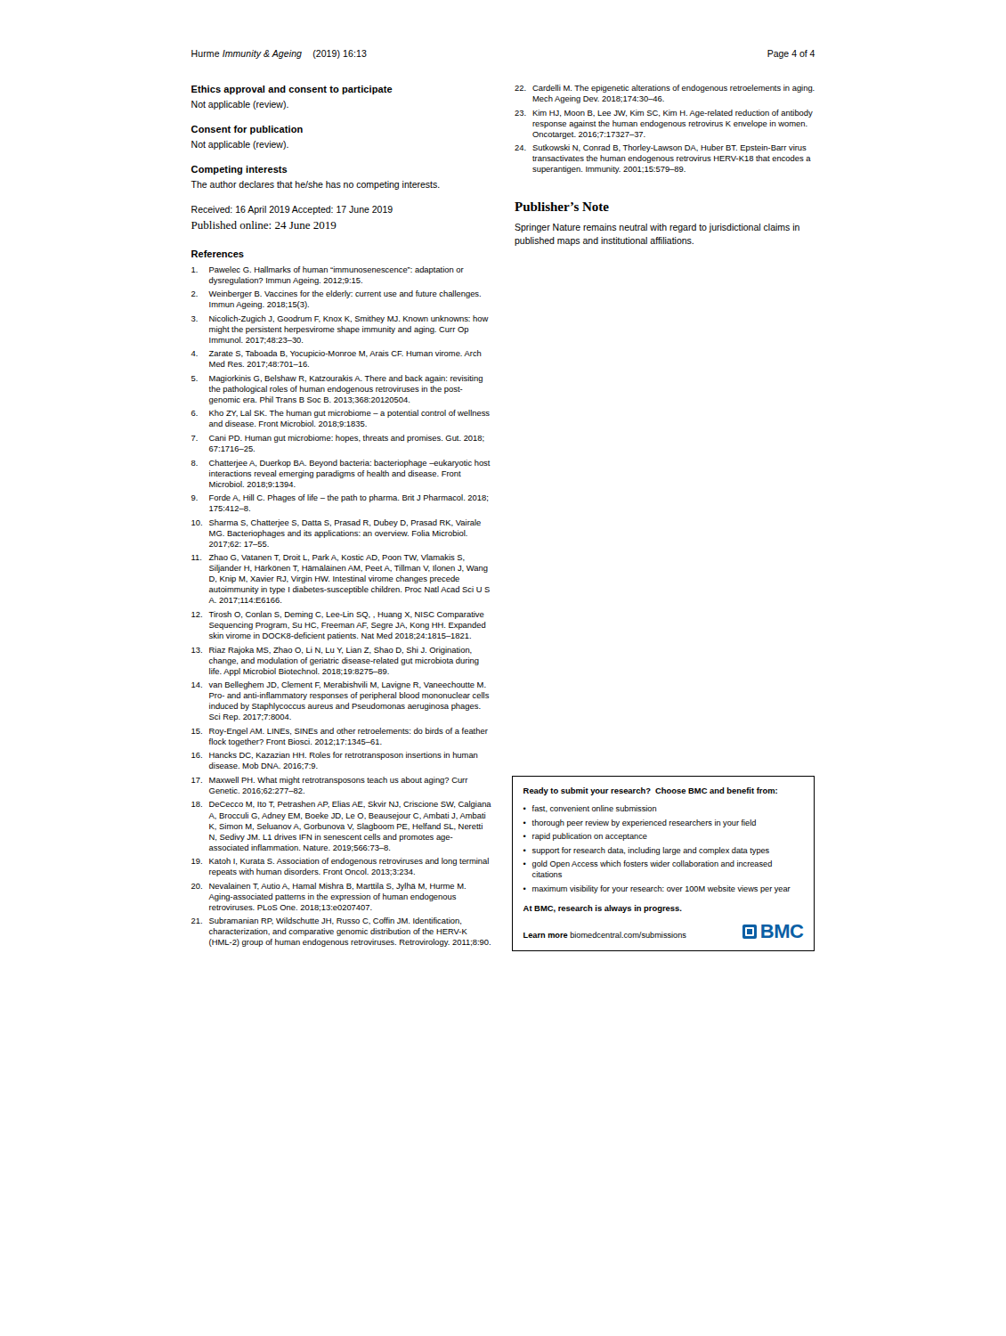Hurme Immunity & Ageing (2019) 16:13
Page 4 of 4
Ethics approval and consent to participate
Not applicable (review).
Consent for publication
Not applicable (review).
Competing interests
The author declares that he/she has no competing interests.
Received: 16 April 2019 Accepted: 17 June 2019
Published online: 24 June 2019
References
1. Pawelec G. Hallmarks of human “immunosenescence”: adaptation or dysregulation? Immun Ageing. 2012;9:15.
2. Weinberger B. Vaccines for the elderly: current use and future challenges. Immun Ageing. 2018;15(3).
3. Nicolich-Zugich J, Goodrum F, Knox K, Smithey MJ. Known unknowns: how might the persistent herpesvirome shape immunity and aging. Curr Op Immunol. 2017;48:23–30.
4. Zarate S, Taboada B, Yocupicio-Monroe M, Arais CF. Human virome. Arch Med Res. 2017;48:701–16.
5. Magiorkinis G, Belshaw R, Katzourakis A. There and back again: revisiting the pathological roles of human endogenous retroviruses in the post-genomic era. Phil Trans B Soc B. 2013;368:20120504.
6. Kho ZY, Lal SK. The human gut microbiome – a potential control of wellness and disease. Front Microbiol. 2018;9:1835.
7. Cani PD. Human gut microbiome: hopes, threats and promises. Gut. 2018; 67:1716–25.
8. Chatterjee A, Duerkop BA. Beyond bacteria: bacteriophage –eukaryotic host interactions reveal emerging paradigms of health and disease. Front Microbiol. 2018;9:1394.
9. Forde A, Hill C. Phages of life – the path to pharma. Brit J Pharmacol. 2018; 175:412–8.
10. Sharma S, Chatterjee S, Datta S, Prasad R, Dubey D, Prasad RK, Vairale MG. Bacteriophages and its applications: an overview. Folia Microbiol. 2017;62: 17–55.
11. Zhao G, Vatanen T, Droit L, Park A, Kostic AD, Poon TW, Vlamakis S, Siljander H, Härkönen T, Hämäläinen AM, Peet A, Tillman V, Ilonen J, Wang D, Knip M, Xavier RJ, Virgin HW. Intestinal virome changes precede autoimmunity in type I diabetes-susceptible children. Proc Natl Acad Sci U S A. 2017;114:E6166.
12. Tirosh O, Conlan S, Deming C, Lee-Lin SQ, , Huang X, NISC Comparative Sequencing Program, Su HC, Freeman AF, Segre JA, Kong HH. Expanded skin virome in DOCK8-deficient patients. Nat Med 2018;24:1815–1821.
13. Riaz Rajoka MS, Zhao O, Li N, Lu Y, Lian Z, Shao D, Shi J. Origination, change, and modulation of geriatric disease-related gut microbiota during life. Appl Microbiol Biotechnol. 2018;19:8275–89.
14. van Belleghem JD, Clement F, Merabishvili M, Lavigne R, Vaneechoutte M. Pro- and anti-inflammatory responses of peripheral blood mononuclear cells induced by Staphlycoccus aureus and Pseudomonas aeruginosa phages. Sci Rep. 2017;7:8004.
15. Roy-Engel AM. LINEs, SINEs and other retroelements: do birds of a feather flock together? Front Biosci. 2012;17:1345–61.
16. Hancks DC, Kazazian HH. Roles for retrotransposon insertions in human disease. Mob DNA. 2016;7:9.
17. Maxwell PH. What might retrotransposons teach us about aging? Curr Genetic. 2016;62:277–82.
18. DeCecco M, Ito T, Petrashen AP, Elias AE, Skvir NJ, Criscione SW, Calgiana A, Brocculi G, Adney EM, Boeke JD, Le O, Beausejour C, Ambati J, Ambati K, Simon M, Seluanov A, Gorbunova V, Slagboom PE, Helfand SL, Neretti N, Sedivy JM. L1 drives IFN in senescent cells and promotes age-associated inflammation. Nature. 2019;566:73–8.
19. Katoh I, Kurata S. Association of endogenous retroviruses and long terminal repeats with human disorders. Front Oncol. 2013;3:234.
20. Nevalainen T, Autio A, Hamal Mishra B, Marttila S, Jylhä M, Hurme M. Aging-associated patterns in the expression of human endogenous retroviruses. PLoS One. 2018;13:e0207407.
21. Subramanian RP, Wildschutte JH, Russo C, Coffin JM. Identification, characterization, and comparative genomic distribution of the HERV-K (HML-2) group of human endogenous retroviruses. Retrovirology. 2011;8:90.
22. Cardelli M. The epigenetic alterations of endogenous retroelements in aging. Mech Ageing Dev. 2018;174:30–46.
23. Kim HJ, Moon B, Lee JW, Kim SC, Kim H. Age-related reduction of antibody response against the human endogenous retrovirus K envelope in women. Oncotarget. 2016;7:17327–37.
24. Sutkowski N, Conrad B, Thorley-Lawson DA, Huber BT. Epstein-Barr virus transactivates the human endogenous retrovirus HERV-K18 that encodes a superantigen. Immunity. 2001;15:579–89.
Publisher’s Note
Springer Nature remains neutral with regard to jurisdictional claims in published maps and institutional affiliations.
Ready to submit your research? Choose BMC and benefit from:
fast, convenient online submission
thorough peer review by experienced researchers in your field
rapid publication on acceptance
support for research data, including large and complex data types
gold Open Access which fosters wider collaboration and increased citations
maximum visibility for your research: over 100M website views per year
At BMC, research is always in progress.
Learn more biomedcentral.com/submissions
BMC